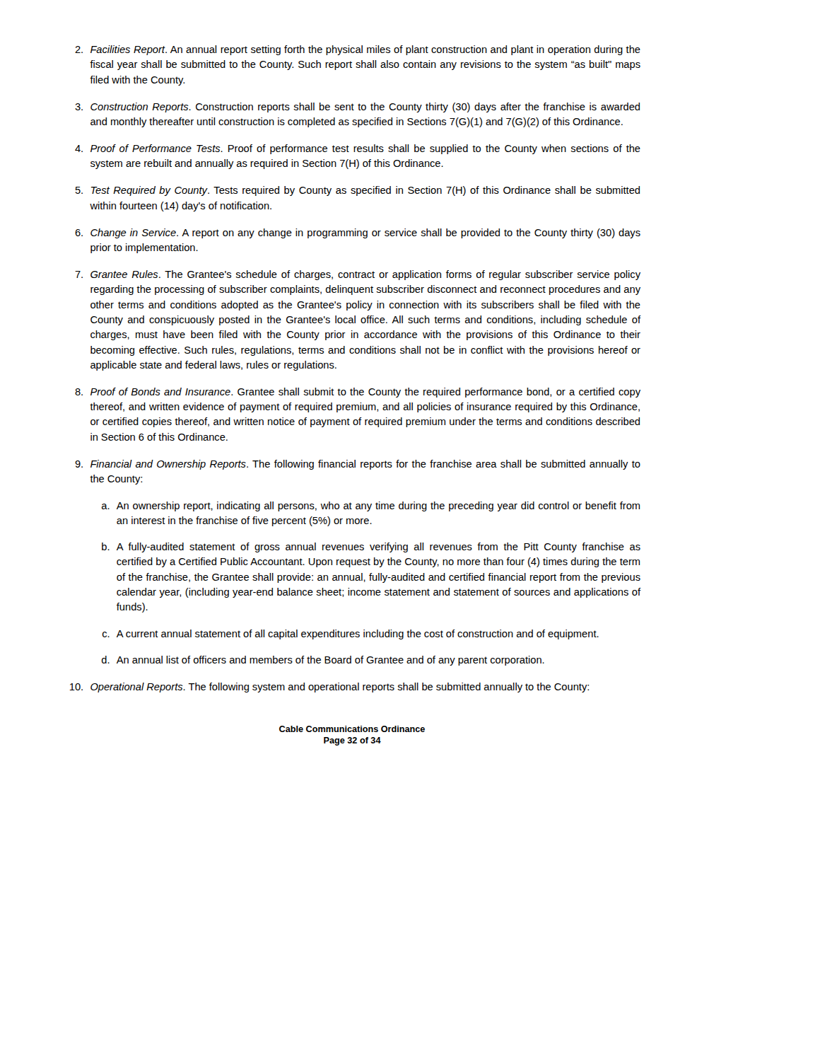Facilities Report. An annual report setting forth the physical miles of plant construction and plant in operation during the fiscal year shall be submitted to the County. Such report shall also contain any revisions to the system “as built" maps filed with the County.
Construction Reports. Construction reports shall be sent to the County thirty (30) days after the franchise is awarded and monthly thereafter until construction is completed as specified in Sections 7(G)(1) and 7(G)(2) of this Ordinance.
Proof of Performance Tests. Proof of performance test results shall be supplied to the County when sections of the system are rebuilt and annually as required in Section 7(H) of this Ordinance.
Test Required by County. Tests required by County as specified in Section 7(H) of this Ordinance shall be submitted within fourteen (14) day's of notification.
Change in Service. A report on any change in programming or service shall be provided to the County thirty (30) days prior to implementation.
Grantee Rules. The Grantee's schedule of charges, contract or application forms of regular subscriber service policy regarding the processing of subscriber complaints, delinquent subscriber disconnect and reconnect procedures and any other terms and conditions adopted as the Grantee's policy in connection with its subscribers shall be filed with the County and conspicuously posted in the Grantee's local office. All such terms and conditions, including schedule of charges, must have been filed with the County prior in accordance with the provisions of this Ordinance to their becoming effective. Such rules, regulations, terms and conditions shall not be in conflict with the provisions hereof or applicable state and federal laws, rules or regulations.
Proof of Bonds and Insurance. Grantee shall submit to the County the required performance bond, or a certified copy thereof, and written evidence of payment of required premium, and all policies of insurance required by this Ordinance, or certified copies thereof, and written notice of payment of required premium under the terms and conditions described in Section 6 of this Ordinance.
Financial and Ownership Reports. The following financial reports for the franchise area shall be submitted annually to the County:
An ownership report, indicating all persons, who at any time during the preceding year did control or benefit from an interest in the franchise of five percent (5%) or more.
A fully-audited statement of gross annual revenues verifying all revenues from the Pitt County franchise as certified by a Certified Public Accountant. Upon request by the County, no more than four (4) times during the term of the franchise, the Grantee shall provide: an annual, fully-audited and certified financial report from the previous calendar year, (including year-end balance sheet; income statement and statement of sources and applications of funds).
A current annual statement of all capital expenditures including the cost of construction and of equipment.
An annual list of officers and members of the Board of Grantee and of any parent corporation.
Operational Reports. The following system and operational reports shall be submitted annually to the County:
Cable Communications Ordinance
Page 32 of 34